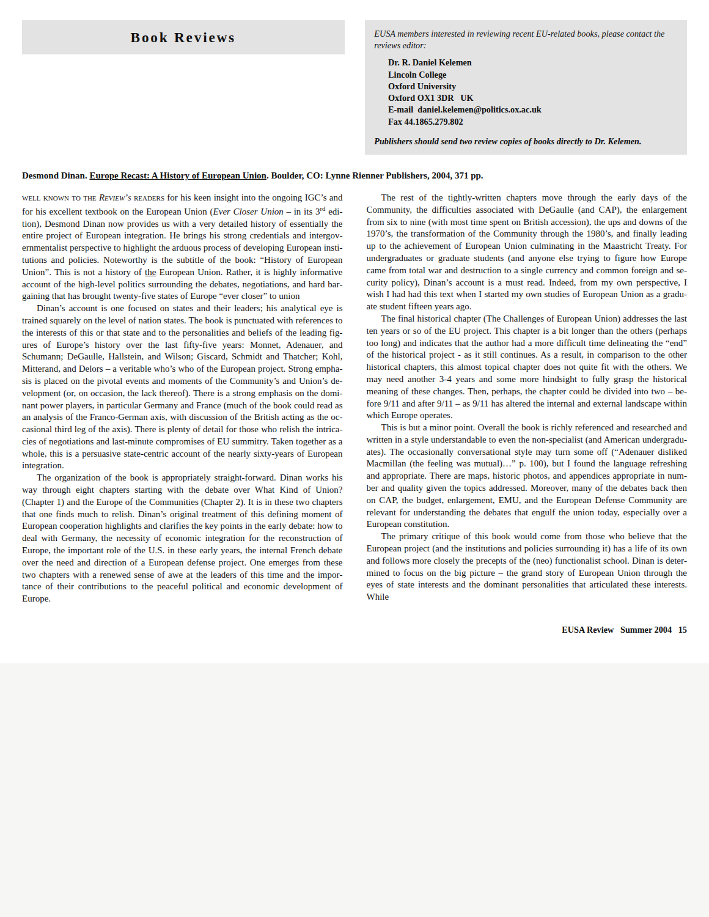Book Reviews
EUSA members interested in reviewing recent EU-related books, please contact the reviews editor:
Dr. R. Daniel Kelemen Lincoln College Oxford University Oxford OX1 3DR UK E-mail daniel.kelemen@politics.ox.ac.uk Fax 44.1865.279.802
Publishers should send two review copies of books directly to Dr. Kelemen.
Desmond Dinan. Europe Recast: A History of European Union. Boulder, CO: Lynne Rienner Publishers, 2004, 371 pp.
well known to the Review’s readers for his keen insight into the ongoing IGC’s and for his excellent textbook on the European Union (Ever Closer Union – in its 3rd edition), Desmond Dinan now provides us with a very detailed history of essentially the entire project of European integration. He brings his strong credentials and intergovernmentalist perspective to highlight the arduous process of developing European institutions and policies. Noteworthy is the subtitle of the book: “History of European Union”. This is not a history of the European Union. Rather, it is highly informative account of the high-level politics surrounding the debates, negotiations, and hard bargaining that has brought twenty-five states of Europe “ever closer” to union
Dinan’s account is one focused on states and their leaders; his analytical eye is trained squarely on the level of nation states. The book is punctuated with references to the interests of this or that state and to the personalities and beliefs of the leading figures of Europe’s history over the last fifty-five years: Monnet, Adenauer, and Schumann; DeGaulle, Hallstein, and Wilson; Giscard, Schmidt and Thatcher; Kohl, Mitterand, and Delors – a veritable who’s who of the European project. Strong emphasis is placed on the pivotal events and moments of the Community’s and Union’s development (or, on occasion, the lack thereof). There is a strong emphasis on the dominant power players, in particular Germany and France (much of the book could read as an analysis of the Franco-German axis, with discussion of the British acting as the occasional third leg of the axis). There is plenty of detail for those who relish the intricacies of negotiations and last-minute compromises of EU summitry. Taken together as a whole, this is a persuasive state-centric account of the nearly sixty-years of European integration.
The organization of the book is appropriately straight-forward. Dinan works his way through eight chapters starting with the debate over What Kind of Union? (Chapter 1) and the Europe of the Communities (Chapter 2). It is in these two chapters that one finds much to relish. Dinan’s original treatment of this defining moment of European cooperation highlights and clarifies the key points in the early debate: how to deal with Germany, the necessity of economic integration for the reconstruction of Europe, the important role of the U.S. in these early years, the internal French debate over the need and direction of a European defense project. One emerges from these two chapters with a renewed sense of awe at the leaders of this time and the importance of their contributions to the peaceful political and economic development of Europe.
The rest of the tightly-written chapters move through the early days of the Community, the difficulties associated with DeGaulle (and CAP), the enlargement from six to nine (with most time spent on British accession), the ups and downs of the 1970’s, the transformation of the Community through the 1980’s, and finally leading up to the achievement of European Union culminating in the Maastricht Treaty. For undergraduates or graduate students (and anyone else trying to figure how Europe came from total war and destruction to a single currency and common foreign and security policy), Dinan’s account is a must read. Indeed, from my own perspective, I wish I had had this text when I started my own studies of European Union as a graduate student fifteen years ago.
The final historical chapter (The Challenges of European Union) addresses the last ten years or so of the EU project. This chapter is a bit longer than the others (perhaps too long) and indicates that the author had a more difficult time delineating the “end” of the historical project - as it still continues. As a result, in comparison to the other historical chapters, this almost topical chapter does not quite fit with the others. We may need another 3-4 years and some more hindsight to fully grasp the historical meaning of these changes. Then, perhaps, the chapter could be divided into two – before 9/11 and after 9/11 – as 9/11 has altered the internal and external landscape within which Europe operates.
This is but a minor point. Overall the book is richly referenced and researched and written in a style understandable to even the non-specialist (and American undergraduates). The occasionally conversational style may turn some off (“Adenauer disliked Macmillan (the feeling was mutual)…” p. 100), but I found the language refreshing and appropriate. There are maps, historic photos, and appendices appropriate in number and quality given the topics addressed. Moreover, many of the debates back then on CAP, the budget, enlargement, EMU, and the European Defense Community are relevant for understanding the debates that engulf the union today, especially over a European constitution.
The primary critique of this book would come from those who believe that the European project (and the institutions and policies surrounding it) has a life of its own and follows more closely the precepts of the (neo) functionalist school. Dinan is determined to focus on the big picture – the grand story of European Union through the eyes of state interests and the dominant personalities that articulated these interests. While
EUSA Review Summer 2004 15